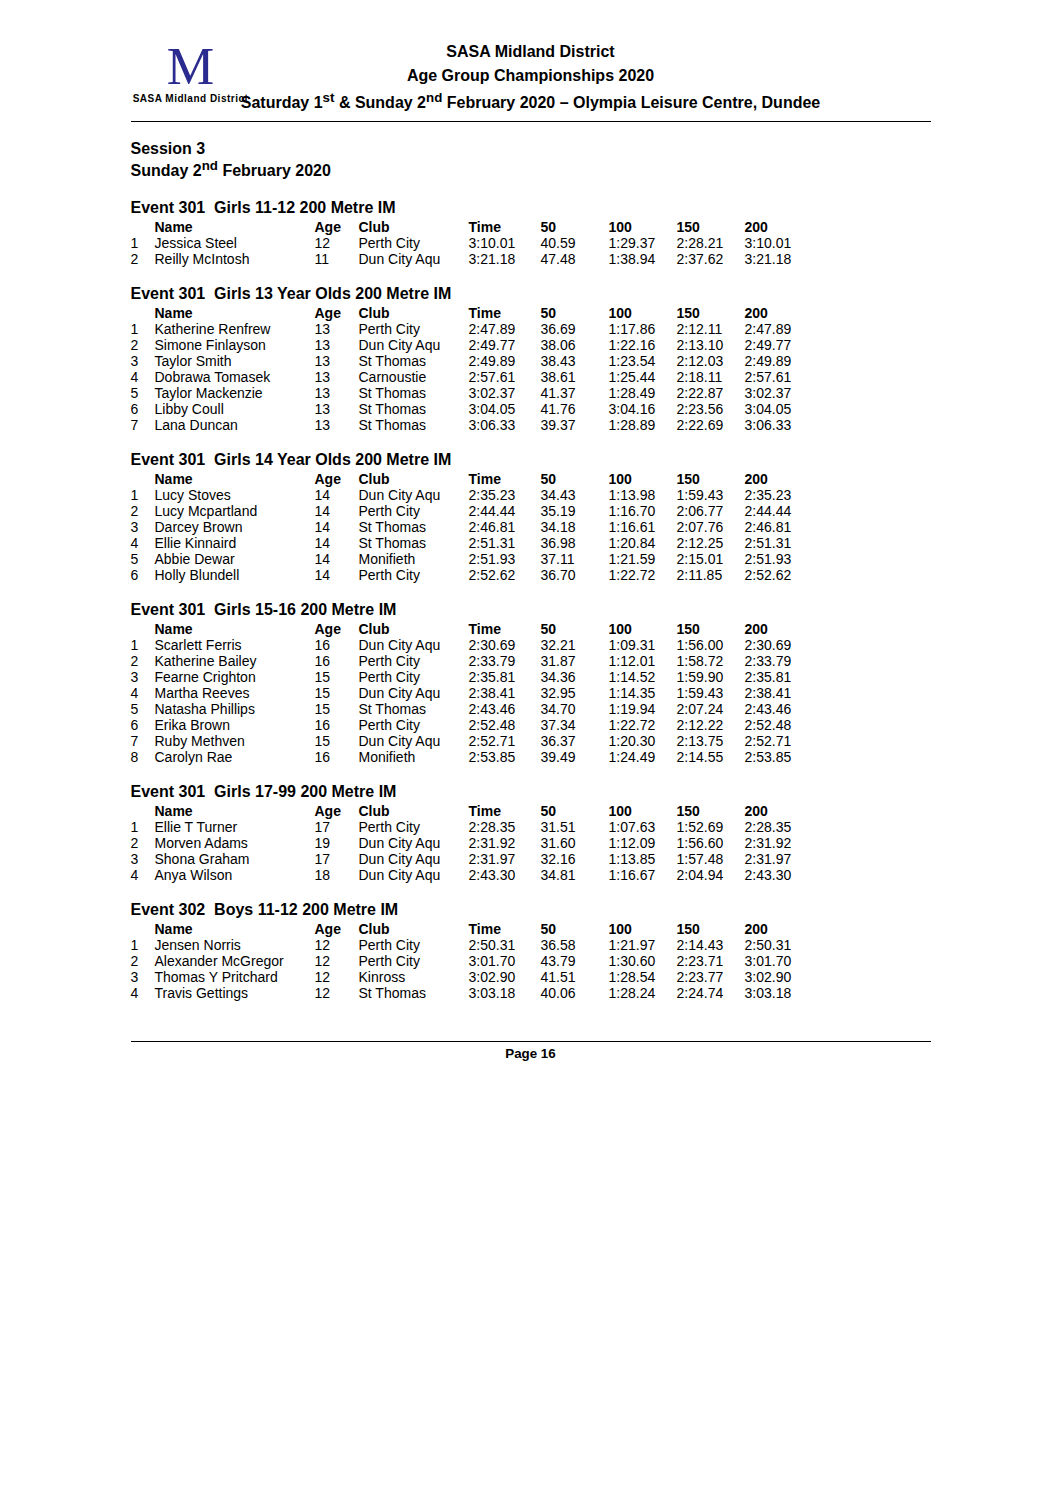M
SASA Midland District
SASA Midland District
Age Group Championships 2020
Saturday 1st & Sunday 2nd February 2020 – Olympia Leisure Centre, Dundee
Session 3 Sunday 2nd February 2020
Event 301 Girls 11-12 200 Metre IM
| | Name | Age | Club | Time | 50 | 100 | 150 | 200 |
| --- | --- | --- | --- | --- | --- | --- | --- | --- |
| 1 | Jessica Steel | 12 | Perth City | 3:10.01 | 40.59 | 1:29.37 | 2:28.21 | 3:10.01 |
| 2 | Reilly McIntosh | 11 | Dun City Aqu | 3:21.18 | 47.48 | 1:38.94 | 2:37.62 | 3:21.18 |
Event 301 Girls 13 Year Olds 200 Metre IM
| | Name | Age | Club | Time | 50 | 100 | 150 | 200 |
| --- | --- | --- | --- | --- | --- | --- | --- | --- |
| 1 | Katherine Renfrew | 13 | Perth City | 2:47.89 | 36.69 | 1:17.86 | 2:12.11 | 2:47.89 |
| 2 | Simone Finlayson | 13 | Dun City Aqu | 2:49.77 | 38.06 | 1:22.16 | 2:13.10 | 2:49.77 |
| 3 | Taylor Smith | 13 | St Thomas | 2:49.89 | 38.43 | 1:23.54 | 2:12.03 | 2:49.89 |
| 4 | Dobrawa Tomasek | 13 | Carnoustie | 2:57.61 | 38.61 | 1:25.44 | 2:18.11 | 2:57.61 |
| 5 | Taylor Mackenzie | 13 | St Thomas | 3:02.37 | 41.37 | 1:28.49 | 2:22.87 | 3:02.37 |
| 6 | Libby Coull | 13 | St Thomas | 3:04.05 | 41.76 | 3:04.16 | 2:23.56 | 3:04.05 |
| 7 | Lana Duncan | 13 | St Thomas | 3:06.33 | 39.37 | 1:28.89 | 2:22.69 | 3:06.33 |
Event 301 Girls 14 Year Olds 200 Metre IM
| | Name | Age | Club | Time | 50 | 100 | 150 | 200 |
| --- | --- | --- | --- | --- | --- | --- | --- | --- |
| 1 | Lucy Stoves | 14 | Dun City Aqu | 2:35.23 | 34.43 | 1:13.98 | 1:59.43 | 2:35.23 |
| 2 | Lucy Mcpartland | 14 | Perth City | 2:44.44 | 35.19 | 1:16.70 | 2:06.77 | 2:44.44 |
| 3 | Darcey Brown | 14 | St Thomas | 2:46.81 | 34.18 | 1:16.61 | 2:07.76 | 2:46.81 |
| 4 | Ellie Kinnaird | 14 | St Thomas | 2:51.31 | 36.98 | 1:20.84 | 2:12.25 | 2:51.31 |
| 5 | Abbie Dewar | 14 | Monifieth | 2:51.93 | 37.11 | 1:21.59 | 2:15.01 | 2:51.93 |
| 6 | Holly Blundell | 14 | Perth City | 2:52.62 | 36.70 | 1:22.72 | 2:11.85 | 2:52.62 |
Event 301 Girls 15-16 200 Metre IM
| | Name | Age | Club | Time | 50 | 100 | 150 | 200 |
| --- | --- | --- | --- | --- | --- | --- | --- | --- |
| 1 | Scarlett Ferris | 16 | Dun City Aqu | 2:30.69 | 32.21 | 1:09.31 | 1:56.00 | 2:30.69 |
| 2 | Katherine Bailey | 16 | Perth City | 2:33.79 | 31.87 | 1:12.01 | 1:58.72 | 2:33.79 |
| 3 | Fearne Crighton | 15 | Perth City | 2:35.81 | 34.36 | 1:14.52 | 1:59.90 | 2:35.81 |
| 4 | Martha Reeves | 15 | Dun City Aqu | 2:38.41 | 32.95 | 1:14.35 | 1:59.43 | 2:38.41 |
| 5 | Natasha Phillips | 15 | St Thomas | 2:43.46 | 34.70 | 1:19.94 | 2:07.24 | 2:43.46 |
| 6 | Erika Brown | 16 | Perth City | 2:52.48 | 37.34 | 1:22.72 | 2:12.22 | 2:52.48 |
| 7 | Ruby Methven | 15 | Dun City Aqu | 2:52.71 | 36.37 | 1:20.30 | 2:13.75 | 2:52.71 |
| 8 | Carolyn Rae | 16 | Monifieth | 2:53.85 | 39.49 | 1:24.49 | 2:14.55 | 2:53.85 |
Event 301 Girls 17-99 200 Metre IM
| | Name | Age | Club | Time | 50 | 100 | 150 | 200 |
| --- | --- | --- | --- | --- | --- | --- | --- | --- |
| 1 | Ellie T Turner | 17 | Perth City | 2:28.35 | 31.51 | 1:07.63 | 1:52.69 | 2:28.35 |
| 2 | Morven Adams | 19 | Dun City Aqu | 2:31.92 | 31.60 | 1:12.09 | 1:56.60 | 2:31.92 |
| 3 | Shona Graham | 17 | Dun City Aqu | 2:31.97 | 32.16 | 1:13.85 | 1:57.48 | 2:31.97 |
| 4 | Anya Wilson | 18 | Dun City Aqu | 2:43.30 | 34.81 | 1:16.67 | 2:04.94 | 2:43.30 |
Event 302 Boys 11-12 200 Metre IM
| | Name | Age | Club | Time | 50 | 100 | 150 | 200 |
| --- | --- | --- | --- | --- | --- | --- | --- | --- |
| 1 | Jensen Norris | 12 | Perth City | 2:50.31 | 36.58 | 1:21.97 | 2:14.43 | 2:50.31 |
| 2 | Alexander McGregor | 12 | Perth City | 3:01.70 | 43.79 | 1:30.60 | 2:23.71 | 3:01.70 |
| 3 | Thomas Y Pritchard | 12 | Kinross | 3:02.90 | 41.51 | 1:28.54 | 2:23.77 | 3:02.90 |
| 4 | Travis Gettings | 12 | St Thomas | 3:03.18 | 40.06 | 1:28.24 | 2:24.74 | 3:03.18 |
Page 16